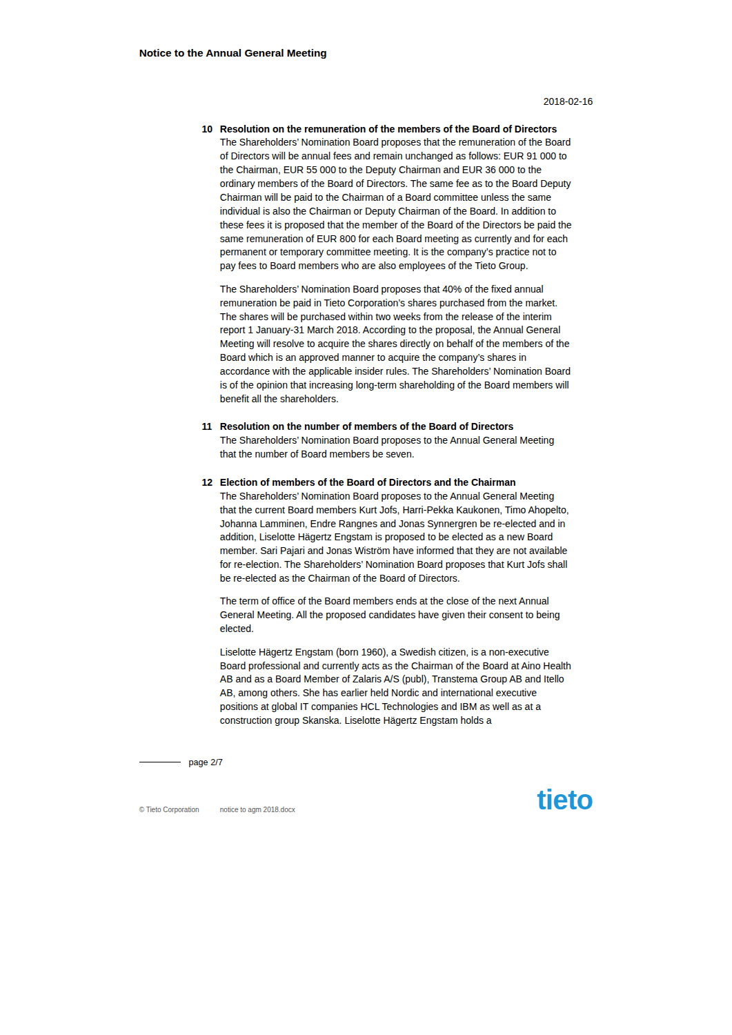Notice to the Annual General Meeting
2018-02-16
10
Resolution on the remuneration of the members of the Board of Directors
The Shareholders’ Nomination Board proposes that the remuneration of the Board of Directors will be annual fees and remain unchanged as follows: EUR 91 000 to the Chairman, EUR 55 000 to the Deputy Chairman and EUR 36 000 to the ordinary members of the Board of Directors. The same fee as to the Board Deputy Chairman will be paid to the Chairman of a Board committee unless the same individual is also the Chairman or Deputy Chairman of the Board. In addition to these fees it is proposed that the member of the Board of the Directors be paid the same remuneration of EUR 800 for each Board meeting as currently and for each permanent or temporary committee meeting. It is the company’s practice not to pay fees to Board members who are also employees of the Tieto Group.
The Shareholders’ Nomination Board proposes that 40% of the fixed annual remuneration be paid in Tieto Corporation’s shares purchased from the market. The shares will be purchased within two weeks from the release of the interim report 1 January-31 March 2018. According to the proposal, the Annual General Meeting will resolve to acquire the shares directly on behalf of the members of the Board which is an approved manner to acquire the company’s shares in accordance with the applicable insider rules. The Shareholders’ Nomination Board is of the opinion that increasing long-term shareholding of the Board members will benefit all the shareholders.
11
Resolution on the number of members of the Board of Directors
The Shareholders’ Nomination Board proposes to the Annual General Meeting that the number of Board members be seven.
12
Election of members of the Board of Directors and the Chairman
The Shareholders’ Nomination Board proposes to the Annual General Meeting that the current Board members Kurt Jofs, Harri-Pekka Kaukonen, Timo Ahopelto, Johanna Lamminen, Endre Rangnes and Jonas Synnergren be re-elected and in addition, Liselotte Hägertz Engstam is proposed to be elected as a new Board member. Sari Pajari and Jonas Wiström have informed that they are not available for re-election. The Shareholders’ Nomination Board proposes that Kurt Jofs shall be re-elected as the Chairman of the Board of Directors.
The term of office of the Board members ends at the close of the next Annual General Meeting. All the proposed candidates have given their consent to being elected.
Liselotte Hägertz Engstam (born 1960), a Swedish citizen, is a non-executive Board professional and currently acts as the Chairman of the Board at Aino Health AB and as a Board Member of Zalaris A/S (publ), Transtema Group AB and Itello AB, among others. She has earlier held Nordic and international executive positions at global IT companies HCL Technologies and IBM as well as at a construction group Skanska. Liselotte Hägertz Engstam holds a
page 2/7
© Tieto Corporation notice to agm 2018.docx
tieto